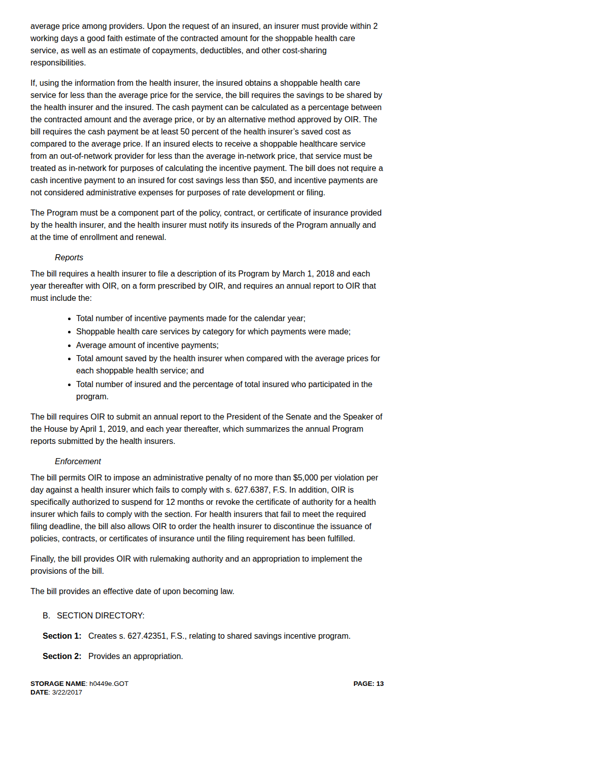average price among providers. Upon the request of an insured, an insurer must provide within 2 working days a good faith estimate of the contracted amount for the shoppable health care service, as well as an estimate of copayments, deductibles, and other cost-sharing responsibilities.
If, using the information from the health insurer, the insured obtains a shoppable health care service for less than the average price for the service, the bill requires the savings to be shared by the health insurer and the insured. The cash payment can be calculated as a percentage between the contracted amount and the average price, or by an alternative method approved by OIR. The bill requires the cash payment be at least 50 percent of the health insurer’s saved cost as compared to the average price. If an insured elects to receive a shoppable healthcare service from an out-of-network provider for less than the average in-network price, that service must be treated as in-network for purposes of calculating the incentive payment. The bill does not require a cash incentive payment to an insured for cost savings less than $50, and incentive payments are not considered administrative expenses for purposes of rate development or filing.
The Program must be a component part of the policy, contract, or certificate of insurance provided by the health insurer, and the health insurer must notify its insureds of the Program annually and at the time of enrollment and renewal.
Reports
The bill requires a health insurer to file a description of its Program by March 1, 2018 and each year thereafter with OIR, on a form prescribed by OIR, and requires an annual report to OIR that must include the:
Total number of incentive payments made for the calendar year;
Shoppable health care services by category for which payments were made;
Average amount of incentive payments;
Total amount saved by the health insurer when compared with the average prices for each shoppable health service; and
Total number of insured and the percentage of total insured who participated in the program.
The bill requires OIR to submit an annual report to the President of the Senate and the Speaker of the House by April 1, 2019, and each year thereafter, which summarizes the annual Program reports submitted by the health insurers.
Enforcement
The bill permits OIR to impose an administrative penalty of no more than $5,000 per violation per day against a health insurer which fails to comply with s. 627.6387, F.S. In addition, OIR is specifically authorized to suspend for 12 months or revoke the certificate of authority for a health insurer which fails to comply with the section. For health insurers that fail to meet the required filing deadline, the bill also allows OIR to order the health insurer to discontinue the issuance of policies, contracts, or certificates of insurance until the filing requirement has been fulfilled.
Finally, the bill provides OIR with rulemaking authority and an appropriation to implement the provisions of the bill.
The bill provides an effective date of upon becoming law.
B. SECTION DIRECTORY:
Section 1: Creates s. 627.42351, F.S., relating to shared savings incentive program.
Section 2: Provides an appropriation.
STORAGE NAME: h0449e.GOT
DATE: 3/22/2017
PAGE: 13